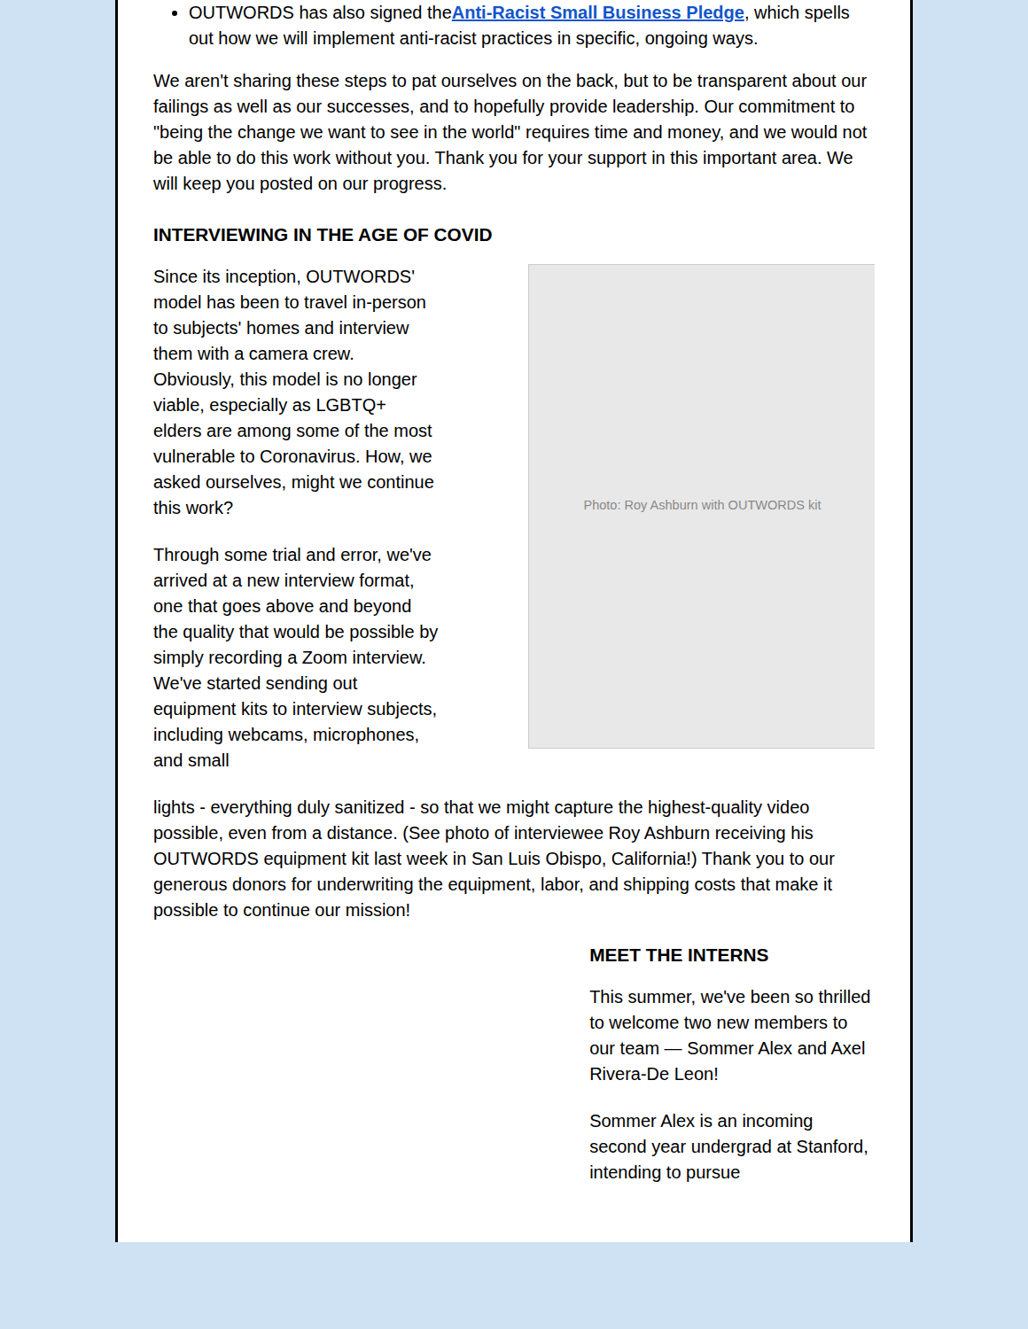OUTWORDS has also signed theAnti-Racist Small Business Pledge, which spells out how we will implement anti-racist practices in specific, ongoing ways.
We aren't sharing these steps to pat ourselves on the back, but to be transparent about our failings as well as our successes, and to hopefully provide leadership. Our commitment to "being the change we want to see in the world" requires time and money, and we would not be able to do this work without you. Thank you for your support in this important area. We will keep you posted on our progress.
INTERVIEWING IN THE AGE OF COVID
Since its inception, OUTWORDS' model has been to travel in-person to subjects' homes and interview them with a camera crew. Obviously, this model is no longer viable, especially as LGBTQ+ elders are among some of the most vulnerable to Coronavirus. How, we asked ourselves, might we continue this work?
Through some trial and error, we've arrived at a new interview format, one that goes above and beyond the quality that would be possible by simply recording a Zoom interview. We've started sending out equipment kits to interview subjects, including webcams, microphones, and small
lights - everything duly sanitized - so that we might capture the highest-quality video possible, even from a distance. (See photo of interviewee Roy Ashburn receiving his OUTWORDS equipment kit last week in San Luis Obispo, California!) Thank you to our generous donors for underwriting the equipment, labor, and shipping costs that make it possible to continue our mission!
MEET THE INTERNS
This summer, we've been so thrilled to welcome two new members to our team — Sommer Alex and Axel Rivera-De Leon!
Sommer Alex is an incoming second year undergrad at Stanford, intending to pursue